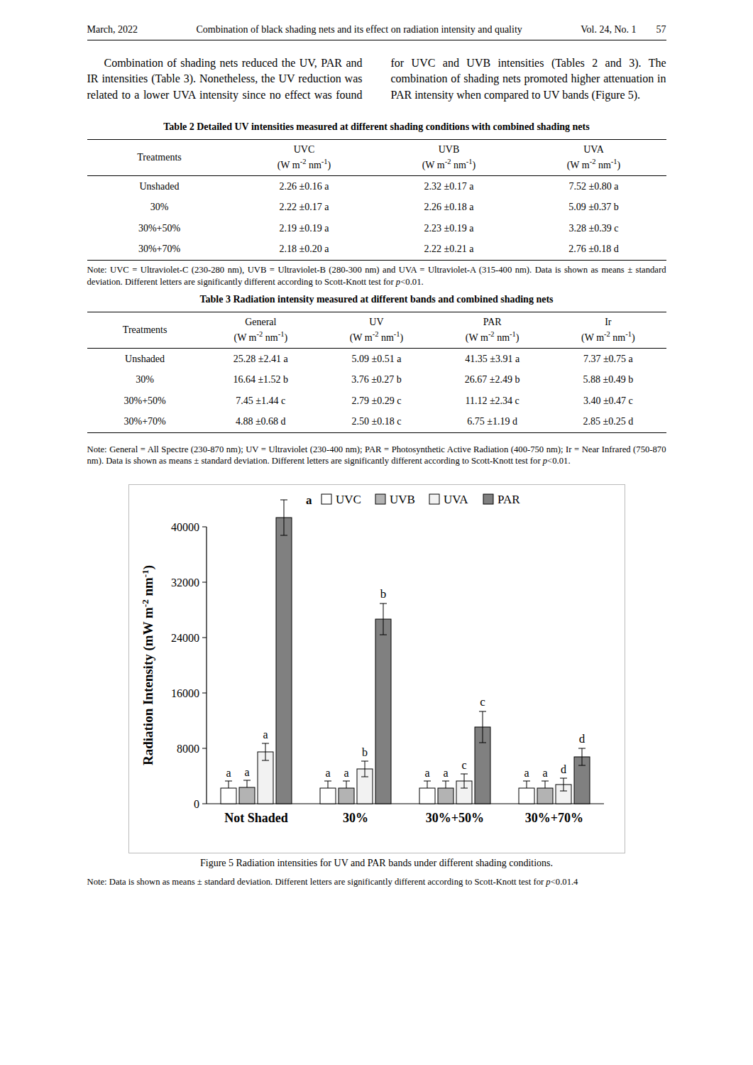March, 2022 Combination of black shading nets and its effect on radiation intensity and quality Vol. 24, No. 1 57
Combination of shading nets reduced the UV, PAR and IR intensities (Table 3). Nonetheless, the UV reduction was related to a lower UVA intensity since no effect was found for UVC and UVB intensities (Tables 2 and 3). The combination of shading nets promoted higher attenuation in PAR intensity when compared to UV bands (Figure 5).
Table 2 Detailed UV intensities measured at different shading conditions with combined shading nets
| Treatments | UVC (W m -2 nm -1 ) | UVB (W m -2 nm -1 ) | UVA (W m -2 nm -1 ) |
| --- | --- | --- | --- |
| Unshaded | 2.26 ±0.16 a | 2.32 ±0.17 a | 7.52 ±0.80 a |
| 30% | 2.22 ±0.17 a | 2.26 ±0.18 a | 5.09 ±0.37 b |
| 30%+50% | 2.19 ±0.19 a | 2.23 ±0.19 a | 3.28 ±0.39 c |
| 30%+70% | 2.18 ±0.20 a | 2.22 ±0.21 a | 2.76 ±0.18 d |
Note: UVC = Ultraviolet-C (230-280 nm), UVB = Ultraviolet-B (280-300 nm) and UVA = Ultraviolet-A (315-400 nm). Data is shown as means ± standard deviation. Different letters are significantly different according to Scott-Knott test for p<0.01.
Table 3 Radiation intensity measured at different bands and combined shading nets
| Treatments | General (W m -2 nm -1 ) | UV (W m -2 nm -1 ) | PAR (W m -2 nm -1 ) | Ir (W m -2 nm -1 ) |
| --- | --- | --- | --- | --- |
| Unshaded | 25.28 ±2.41 a | 5.09 ±0.51 a | 41.35 ±3.91 a | 7.37 ±0.75 a |
| 30% | 16.64 ±1.52 b | 3.76 ±0.27 b | 26.67 ±2.49 b | 5.88 ±0.49 b |
| 30%+50% | 7.45 ±1.44 c | 2.79 ±0.29 c | 11.12 ±2.34 c | 3.40 ±0.47 c |
| 30%+70% | 4.88 ±0.68 d | 2.50 ±0.18 c | 6.75 ±1.19 d | 2.85 ±0.25 d |
Note: General = All Spectre (230-870 nm); UV = Ultraviolet (230-400 nm); PAR = Photosynthetic Active Radiation (400-750 nm); Ir = Near Infrared (750-870 nm). Data is shown as means ± standard deviation. Different letters are significantly different according to Scott-Knott test for p<0.01.
a UVC UVB UVA PAR 0 8000 16000 24000 32000 40000 Radiation Intensity (mW m-2 nm-1) a a a a a b b a a c c a a d d Not Shaded 30% 30%+50% 30%+70%
Figure 5 Radiation intensities for UV and PAR bands under different shading conditions.
Note: Data is shown as means ± standard deviation. Different letters are significantly different according to Scott-Knott test for p<0.01.4